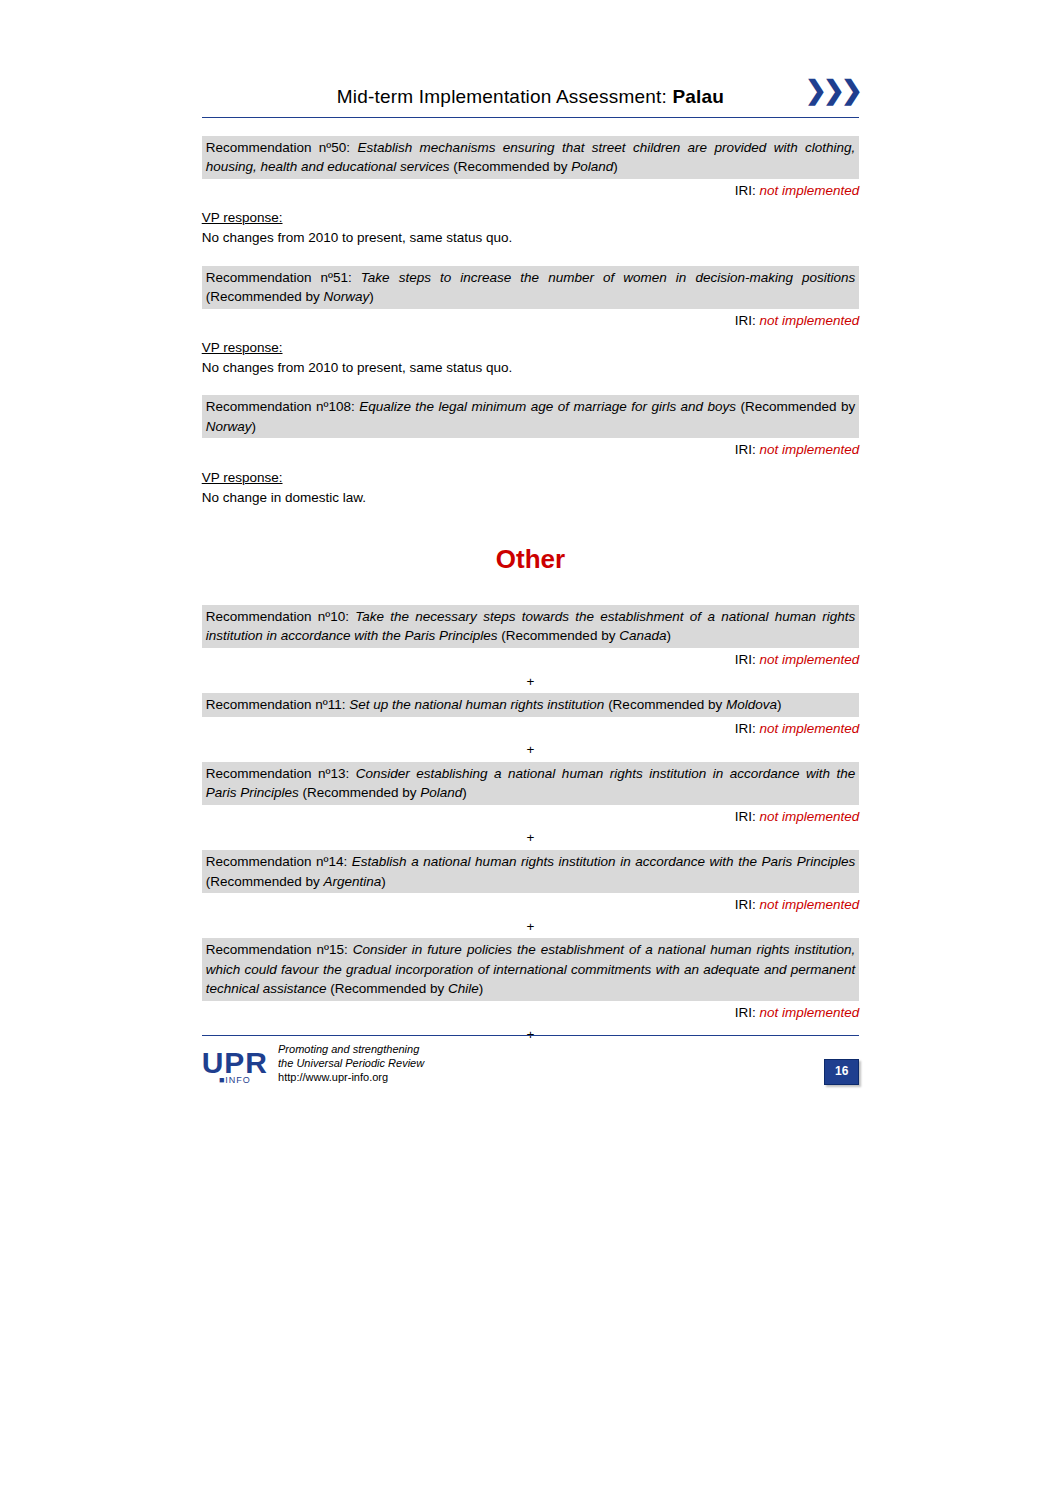❯❯❯
Mid-term Implementation Assessment: Palau
Recommendation nº50: Establish mechanisms ensuring that street children are provided with clothing, housing, health and educational services (Recommended by Poland)
IRI: not implemented
VP response:
No changes from 2010 to present, same status quo.
Recommendation nº51: Take steps to increase the number of women in decision-making positions (Recommended by Norway)
IRI: not implemented
VP response:
No changes from 2010 to present, same status quo.
Recommendation nº108: Equalize the legal minimum age of marriage for girls and boys (Recommended by Norway)
IRI: not implemented
VP response:
No change in domestic law.
Other
Recommendation nº10: Take the necessary steps towards the establishment of a national human rights institution in accordance with the Paris Principles (Recommended by Canada)
IRI: not implemented
+
Recommendation nº11: Set up the national human rights institution (Recommended by Moldova)
IRI: not implemented
+
Recommendation nº13: Consider establishing a national human rights institution in accordance with the Paris Principles (Recommended by Poland)
IRI: not implemented
+
Recommendation nº14: Establish a national human rights institution in accordance with the Paris Principles (Recommended by Argentina)
IRI: not implemented
+
Recommendation nº15: Consider in future policies the establishment of a national human rights institution, which could favour the gradual incorporation of international commitments with an adequate and permanent technical assistance (Recommended by Chile)
IRI: not implemented
+
UPR
■INFO
Promoting and strengthening
the Universal Periodic Review
http://www.upr-info.org
16